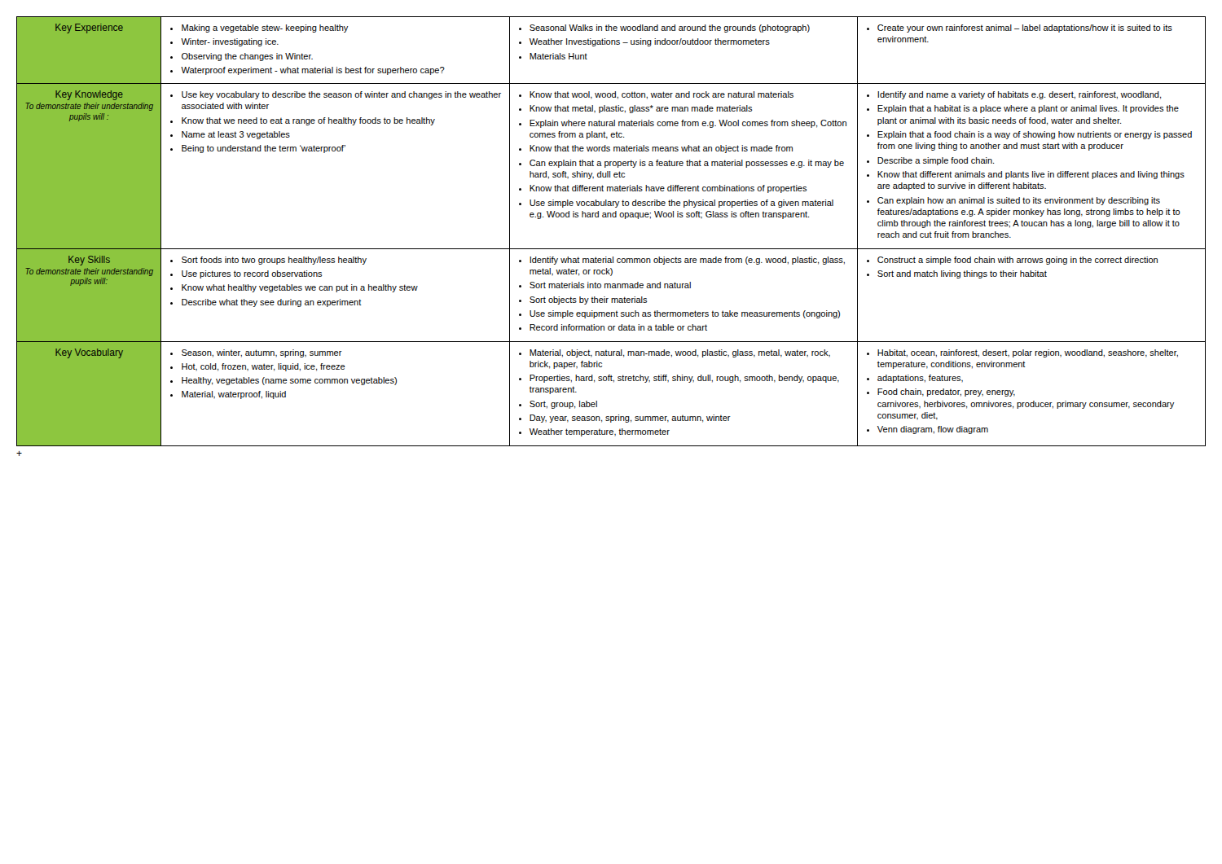| Key Experience | Making a vegetable stew- keeping healthy Winter- investigating ice. Observing the changes in Winter. Waterproof experiment - what material is best for superhero cape? | Seasonal Walks in the woodland and around the grounds (photograph) Weather Investigations – using indoor/outdoor thermometers Materials Hunt | Create your own rainforest animal – label adaptations/how it is suited to its environment. |
| Key Knowledge To demonstrate their understanding pupils will : | Use key vocabulary to describe the season of winter and changes in the weather associated with winter Know that we need to eat a range of healthy foods to be healthy Name at least 3 vegetables Being to understand the term ‘waterproof’ | Know that wool, wood, cotton, water and rock are natural materials Know that metal, plastic, glass* are man made materials Explain where natural materials come from e.g. Wool comes from sheep, Cotton comes from a plant, etc. Know that the words materials means what an object is made from Can explain that a property is a feature that a material possesses e.g. it may be hard, soft, shiny, dull etc Know that different materials have different combinations of properties Use simple vocabulary to describe the physical properties of a given material e.g. Wood is hard and opaque; Wool is soft; Glass is often transparent. | Identify and name a variety of habitats e.g. desert, rainforest, woodland, Explain that a habitat is a place where a plant or animal lives. It provides the plant or animal with its basic needs of food, water and shelter. Explain that a food chain is a way of showing how nutrients or energy is passed from one living thing to another and must start with a producer Describe a simple food chain. Know that different animals and plants live in different places and living things are adapted to survive in different habitats. Can explain how an animal is suited to its environment by describing its features/adaptations e.g. A spider monkey has long, strong limbs to help it to climb through the rainforest trees; A toucan has a long, large bill to allow it to reach and cut fruit from branches. |
| Key Skills To demonstrate their understanding pupils will: | Sort foods into two groups healthy/less healthy Use pictures to record observations Know what healthy vegetables we can put in a healthy stew Describe what they see during an experiment | Identify what material common objects are made from (e.g. wood, plastic, glass, metal, water, or rock) Sort materials into manmade and natural Sort objects by their materials Use simple equipment such as thermometers to take measurements (ongoing) Record information or data in a table or chart | Construct a simple food chain with arrows going in the correct direction Sort and match living things to their habitat |
| Key Vocabulary | Season, winter, autumn, spring, summer Hot, cold, frozen, water, liquid, ice, freeze Healthy, vegetables (name some common vegetables) Material, waterproof, liquid | Material, object, natural, man-made, wood, plastic, glass, metal, water, rock, brick, paper, fabric Properties, hard, soft, stretchy, stiff, shiny, dull, rough, smooth, bendy, opaque, transparent. Sort, group, label Day, year, season, spring, summer, autumn, winter Weather temperature, thermometer | Habitat, ocean, rainforest, desert, polar region, woodland, seashore, shelter, temperature, conditions, environment adaptations, features, Food chain, predator, prey, energy, carnivores, herbivores, omnivores, producer, primary consumer, secondary consumer, diet, Venn diagram, flow diagram |
+